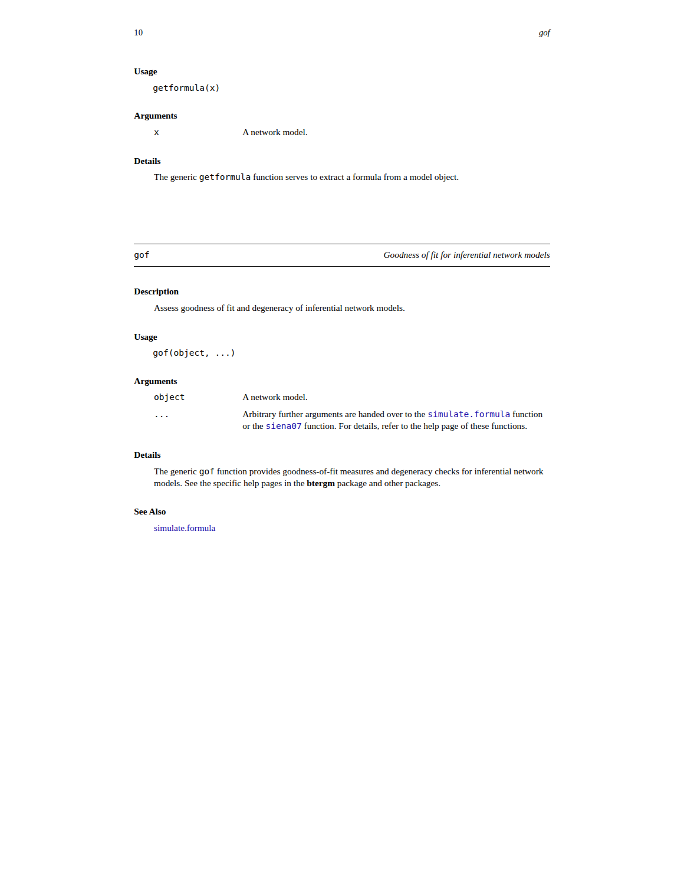10 gof
Usage
getformula(x)
Arguments
x
A network model.
Details
The generic getformula function serves to extract a formula from a model object.
gof Goodness of fit for inferential network models
Description
Assess goodness of fit and degeneracy of inferential network models.
Usage
gof(object, ...)
Arguments
object
A network model.
...
Arbitrary further arguments are handed over to the simulate.formula function or the siena07 function. For details, refer to the help page of these functions.
Details
The generic gof function provides goodness-of-fit measures and degeneracy checks for inferential network models. See the specific help pages in the btergm package and other packages.
See Also
simulate.formula